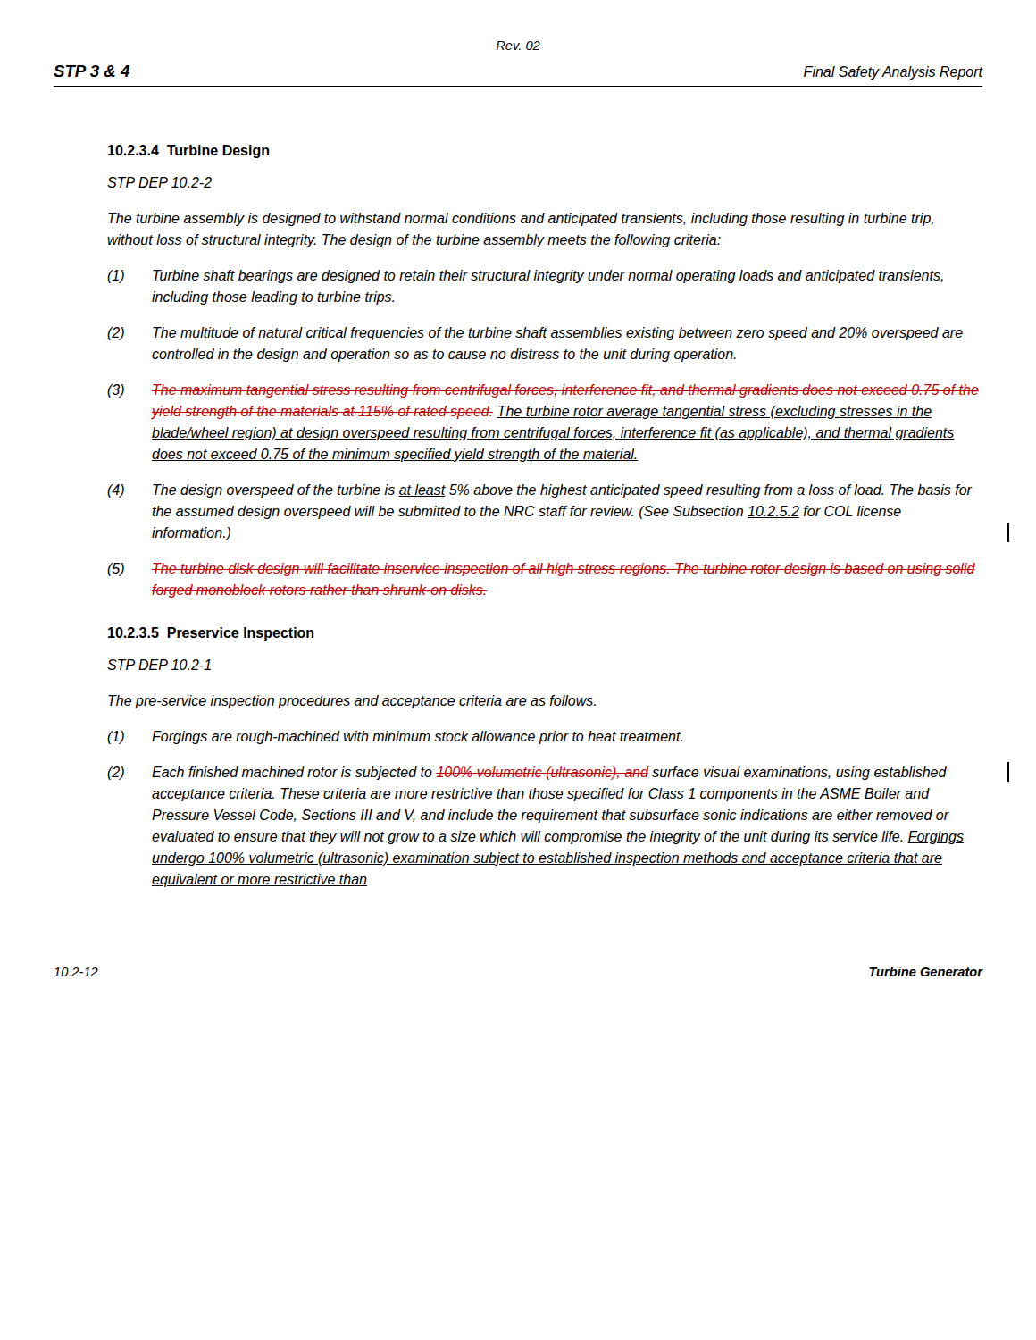Rev. 02
STP 3 & 4
Final Safety Analysis Report
10.2.3.4 Turbine Design
STP DEP 10.2-2
The turbine assembly is designed to withstand normal conditions and anticipated transients, including those resulting in turbine trip, without loss of structural integrity. The design of the turbine assembly meets the following criteria:
(1) Turbine shaft bearings are designed to retain their structural integrity under normal operating loads and anticipated transients, including those leading to turbine trips.
(2) The multitude of natural critical frequencies of the turbine shaft assemblies existing between zero speed and 20% overspeed are controlled in the design and operation so as to cause no distress to the unit during operation.
(3) The maximum tangential stress resulting from centrifugal forces, interference fit, and thermal gradients does not exceed 0.75 of the yield strength of the materials at 115% of rated speed. The turbine rotor average tangential stress (excluding stresses in the blade/wheel region) at design overspeed resulting from centrifugal forces, interference fit (as applicable), and thermal gradients does not exceed 0.75 of the minimum specified yield strength of the material.
(4) The design overspeed of the turbine is at least 5% above the highest anticipated speed resulting from a loss of load. The basis for the assumed design overspeed will be submitted to the NRC staff for review. (See Subsection 10.2.5.2 for COL license information.)
(5) The turbine disk design will facilitate inservice inspection of all high stress regions. The turbine rotor design is based on using solid forged monoblock rotors rather than shrunk-on disks.
10.2.3.5 Preservice Inspection
STP DEP 10.2-1
The pre-service inspection procedures and acceptance criteria are as follows.
(1) Forgings are rough-machined with minimum stock allowance prior to heat treatment.
(2) Each finished machined rotor is subjected to 100% volumetric (ultrasonic), and surface visual examinations, using established acceptance criteria. These criteria are more restrictive than those specified for Class 1 components in the ASME Boiler and Pressure Vessel Code, Sections III and V, and include the requirement that subsurface sonic indications are either removed or evaluated to ensure that they will not grow to a size which will compromise the integrity of the unit during its service life. Forgings undergo 100% volumetric (ultrasonic) examination subject to established inspection methods and acceptance criteria that are equivalent or more restrictive than
10.2-12
Turbine Generator